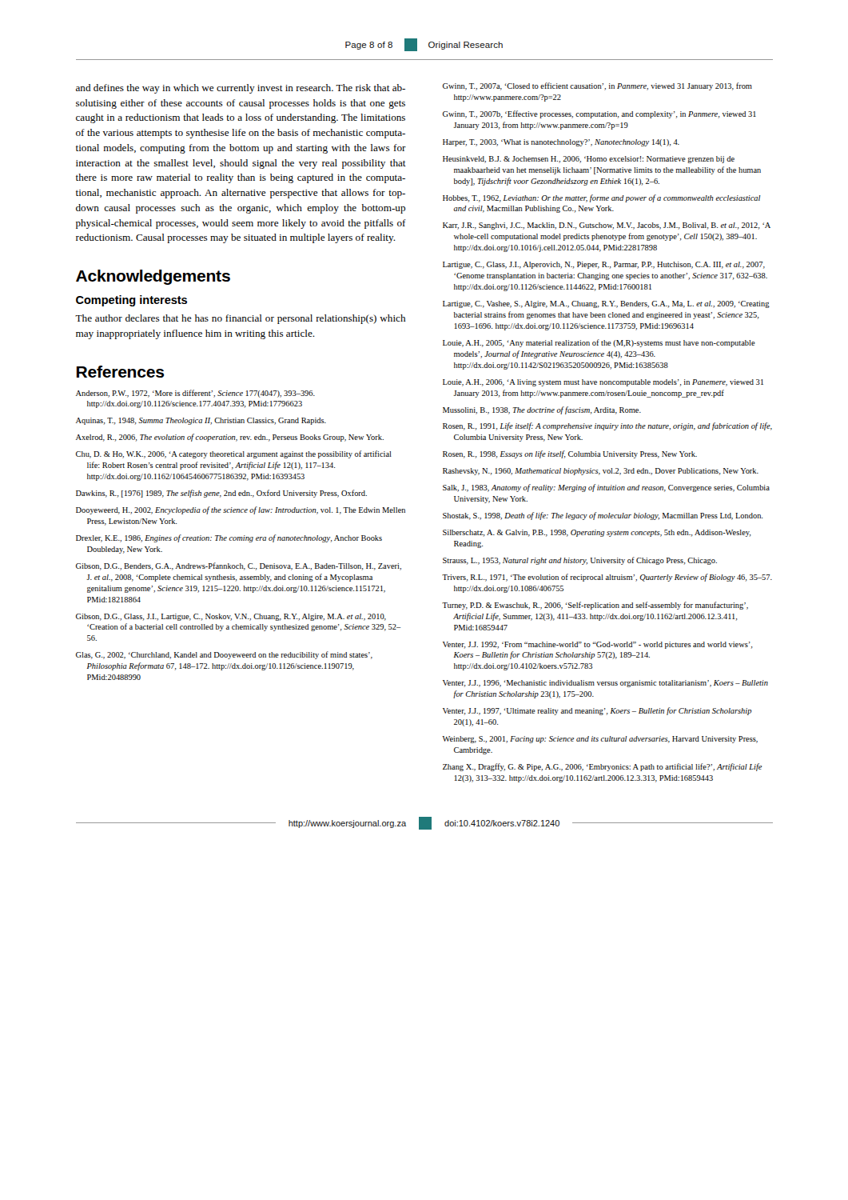Page 8 of 8 Original Research
and defines the way in which we currently invest in research. The risk that absolutising either of these accounts of causal processes holds is that one gets caught in a reductionism that leads to a loss of understanding. The limitations of the various attempts to synthesise life on the basis of mechanistic computational models, computing from the bottom up and starting with the laws for interaction at the smallest level, should signal the very real possibility that there is more raw material to reality than is being captured in the computational, mechanistic approach. An alternative perspective that allows for top-down causal processes such as the organic, which employ the bottom-up physical-chemical processes, would seem more likely to avoid the pitfalls of reductionism. Causal processes may be situated in multiple layers of reality.
Acknowledgements
Competing interests
The author declares that he has no financial or personal relationship(s) which may inappropriately influence him in writing this article.
References
Anderson, P.W., 1972, ‘More is different’, Science 177(4047), 393–396. http://dx.doi.org/10.1126/science.177.4047.393, PMid:17796623
Aquinas, T., 1948, Summa Theologica II, Christian Classics, Grand Rapids.
Axelrod, R., 2006, The evolution of cooperation, rev. edn., Perseus Books Group, New York.
Chu, D. & Ho, W.K., 2006, ‘A category theoretical argument against the possibility of artificial life: Robert Rosen’s central proof revisited’, Artificial Life 12(1), 117–134. http://dx.doi.org/10.1162/106454606775186392, PMid:16393453
Dawkins, R., [1976] 1989, The selfish gene, 2nd edn., Oxford University Press, Oxford.
Dooyeweerd, H., 2002, Encyclopedia of the science of law: Introduction, vol. 1, The Edwin Mellen Press, Lewiston/New York.
Drexler, K.E., 1986, Engines of creation: The coming era of nanotechnology, Anchor Books Doubleday, New York.
Gibson, D.G., Benders, G.A., Andrews-Pfannkoch, C., Denisova, E.A., Baden-Tillson, H., Zaveri, J. et al., 2008, ‘Complete chemical synthesis, assembly, and cloning of a Mycoplasma genitalium genome’, Science 319, 1215–1220. http://dx.doi.org/10.1126/science.1151721, PMid:18218864
Gibson, D.G., Glass, J.I., Lartigue, C., Noskov, V.N., Chuang, R.Y., Algire, M.A. et al., 2010, ‘Creation of a bacterial cell controlled by a chemically synthesized genome’, Science 329, 52–56.
Glas, G., 2002, ‘Churchland, Kandel and Dooyeweerd on the reducibility of mind states’, Philosophia Reformata 67, 148–172. http://dx.doi.org/10.1126/science.1190719, PMid:20488990
Gwinn, T., 2007a, ‘Closed to efficient causation’, in Panmere, viewed 31 January 2013, from http://www.panmere.com/?p=22
Gwinn, T., 2007b, ‘Effective processes, computation, and complexity’, in Panmere, viewed 31 January 2013, from http://www.panmere.com/?p=19
Harper, T., 2003, ‘What is nanotechnology?’, Nanotechnology 14(1), 4.
Heusinkveld, B.J. & Jochemsen H., 2006, ‘Homo excelsior!: Normatieve grenzen bij de maakbaarheid van het menselijk lichaam’ [Normative limits to the malleability of the human body], Tijdschrift voor Gezondheidszorg en Ethiek 16(1), 2–6.
Hobbes, T., 1962, Leviathan: Or the matter, forme and power of a commonwealth ecclesiastical and civil, Macmillan Publishing Co., New York.
Karr, J.R., Sanghvi, J.C., Macklin, D.N., Gutschow, M.V., Jacobs, J.M., Bolival, B. et al., 2012, ‘A whole-cell computational model predicts phenotype from genotype’, Cell 150(2), 389–401. http://dx.doi.org/10.1016/j.cell.2012.05.044, PMid:22817898
Lartigue, C., Glass, J.I., Alperovich, N., Pieper, R., Parmar, P.P., Hutchison, C.A. III, et al., 2007, ‘Genome transplantation in bacteria: Changing one species to another’, Science 317, 632–638. http://dx.doi.org/10.1126/science.1144622, PMid:17600181
Lartigue, C., Vashee, S., Algire, M.A., Chuang, R.Y., Benders, G.A., Ma, L. et al., 2009, ‘Creating bacterial strains from genomes that have been cloned and engineered in yeast’, Science 325, 1693–1696. http://dx.doi.org/10.1126/science.1173759, PMid:19696314
Louie, A.H., 2005, ‘Any material realization of the (M,R)-systems must have non-computable models’, Journal of Integrative Neuroscience 4(4), 423–436. http://dx.doi.org/10.1142/S0219635205000926, PMid:16385638
Louie, A.H., 2006, ‘A living system must have noncomputable models’, in Panemere, viewed 31 January 2013, from http://www.panmere.com/rosen/Louie_noncomp_pre_rev.pdf
Mussolini, B., 1938, The doctrine of fascism, Ardita, Rome.
Rosen, R., 1991, Life itself: A comprehensive inquiry into the nature, origin, and fabrication of life, Columbia University Press, New York.
Rosen, R., 1998, Essays on life itself, Columbia University Press, New York.
Rashevsky, N., 1960, Mathematical biophysics, vol.2, 3rd edn., Dover Publications, New York.
Salk, J., 1983, Anatomy of reality: Merging of intuition and reason, Convergence series, Columbia University, New York.
Shostak, S., 1998, Death of life: The legacy of molecular biology, Macmillan Press Ltd, London.
Silberschatz, A. & Galvin, P.B., 1998, Operating system concepts, 5th edn., Addison-Wesley, Reading.
Strauss, L., 1953, Natural right and history, University of Chicago Press, Chicago.
Trivers, R.L., 1971, ‘The evolution of reciprocal altruism’, Quarterly Review of Biology 46, 35–57. http://dx.doi.org/10.1086/406755
Turney, P.D. & Ewaschuk, R., 2006, ‘Self-replication and self-assembly for manufacturing’, Artificial Life, Summer, 12(3), 411–433. http://dx.doi.org/10.1162/artl.2006.12.3.411, PMid:16859447
Venter, J.J. 1992, ‘From “machine-world” to “God-world” - world pictures and world views’, Koers – Bulletin for Christian Scholarship 57(2), 189–214. http://dx.doi.org/10.4102/koers.v57i2.783
Venter, J.J., 1996, ‘Mechanistic individualism versus organismic totalitarianism’, Koers – Bulletin for Christian Scholarship 23(1), 175–200.
Venter, J.J., 1997, ‘Ultimate reality and meaning’, Koers – Bulletin for Christian Scholarship 20(1), 41–60.
Weinberg, S., 2001, Facing up: Science and its cultural adversaries, Harvard University Press, Cambridge.
Zhang X., Dragffy, G. & Pipe, A.G., 2006, ‘Embryonics: A path to artificial life?’, Artificial Life 12(3), 313–332. http://dx.doi.org/10.1162/artl.2006.12.3.313, PMid:16859443
http://www.koersjournal.org.za doi:10.4102/koers.v78i2.1240